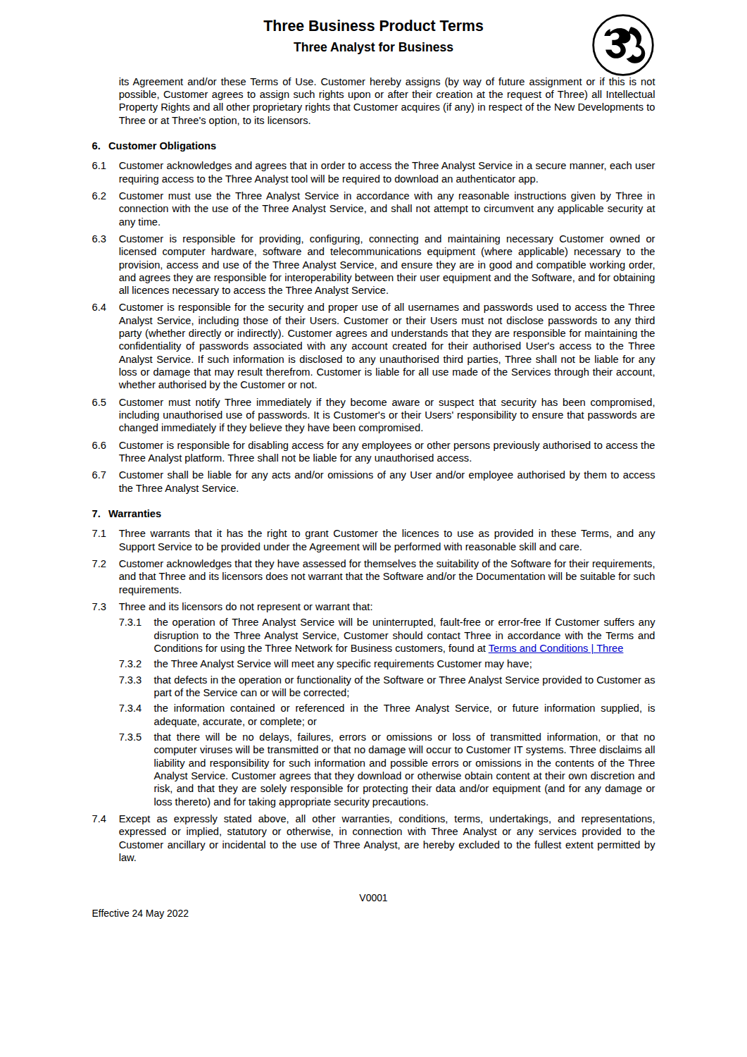Three Business Product Terms
Three Analyst for Business
its Agreement and/or these Terms of Use. Customer hereby assigns (by way of future assignment or if this is not possible, Customer agrees to assign such rights upon or after their creation at the request of Three) all Intellectual Property Rights and all other proprietary rights that Customer acquires (if any) in respect of the New Developments to Three or at Three's option, to its licensors.
6. Customer Obligations
6.1 Customer acknowledges and agrees that in order to access the Three Analyst Service in a secure manner, each user requiring access to the Three Analyst tool will be required to download an authenticator app.
6.2 Customer must use the Three Analyst Service in accordance with any reasonable instructions given by Three in connection with the use of the Three Analyst Service, and shall not attempt to circumvent any applicable security at any time.
6.3 Customer is responsible for providing, configuring, connecting and maintaining necessary Customer owned or licensed computer hardware, software and telecommunications equipment (where applicable) necessary to the provision, access and use of the Three Analyst Service, and ensure they are in good and compatible working order, and agrees they are responsible for interoperability between their user equipment and the Software, and for obtaining all licences necessary to access the Three Analyst Service.
6.4 Customer is responsible for the security and proper use of all usernames and passwords used to access the Three Analyst Service, including those of their Users. Customer or their Users must not disclose passwords to any third party (whether directly or indirectly). Customer agrees and understands that they are responsible for maintaining the confidentiality of passwords associated with any account created for their authorised User's access to the Three Analyst Service. If such information is disclosed to any unauthorised third parties, Three shall not be liable for any loss or damage that may result therefrom. Customer is liable for all use made of the Services through their account, whether authorised by the Customer or not.
6.5 Customer must notify Three immediately if they become aware or suspect that security has been compromised, including unauthorised use of passwords. It is Customer's or their Users' responsibility to ensure that passwords are changed immediately if they believe they have been compromised.
6.6 Customer is responsible for disabling access for any employees or other persons previously authorised to access the Three Analyst platform. Three shall not be liable for any unauthorised access.
6.7 Customer shall be liable for any acts and/or omissions of any User and/or employee authorised by them to access the Three Analyst Service.
7. Warranties
7.1 Three warrants that it has the right to grant Customer the licences to use as provided in these Terms, and any Support Service to be provided under the Agreement will be performed with reasonable skill and care.
7.2 Customer acknowledges that they have assessed for themselves the suitability of the Software for their requirements, and that Three and its licensors does not warrant that the Software and/or the Documentation will be suitable for such requirements.
7.3 Three and its licensors do not represent or warrant that:
7.3.1the operation of Three Analyst Service will be uninterrupted, fault-free or error-free If Customer suffers any disruption to the Three Analyst Service, Customer should contact Three in accordance with the Terms and Conditions for using the Three Network for Business customers, found at Terms and Conditions | Three
7.3.2the Three Analyst Service will meet any specific requirements Customer may have;
7.3.3that defects in the operation or functionality of the Software or Three Analyst Service provided to Customer as part of the Service can or will be corrected;
7.3.4the information contained or referenced in the Three Analyst Service, or future information supplied, is adequate, accurate, or complete; or
7.3.5that there will be no delays, failures, errors or omissions or loss of transmitted information, or that no computer viruses will be transmitted or that no damage will occur to Customer IT systems. Three disclaims all liability and responsibility for such information and possible errors or omissions in the contents of the Three Analyst Service. Customer agrees that they download or otherwise obtain content at their own discretion and risk, and that they are solely responsible for protecting their data and/or equipment (and for any damage or loss thereto) and for taking appropriate security precautions.
7.4 Except as expressly stated above, all other warranties, conditions, terms, undertakings, and representations, expressed or implied, statutory or otherwise, in connection with Three Analyst or any services provided to the Customer ancillary or incidental to the use of Three Analyst, are hereby excluded to the fullest extent permitted by law.
V0001
Effective 24 May 2022